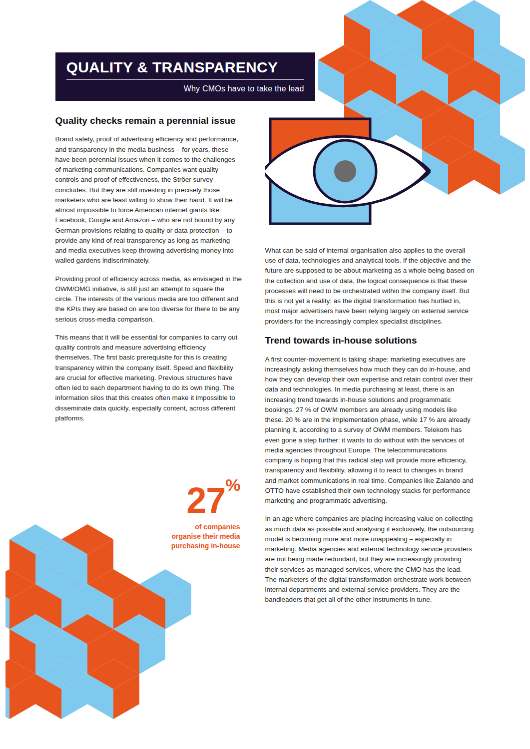Quality & Transparency
Why CMOs have to take the lead
Quality checks remain a perennial issue
Brand safety, proof of advertising efficiency and performance, and transparency in the media business – for years, these have been perennial issues when it comes to the challenges of marketing communications. Companies want quality controls and proof of effectiveness, the Ströer survey concludes. But they are still investing in precisely those marketers who are least willing to show their hand. It will be almost impossible to force American internet giants like Facebook, Google and Amazon – who are not bound by any German provisions relating to quality or data protection – to provide any kind of real transparency as long as marketing and media executives keep throwing advertising money into walled gardens indiscriminately.
Providing proof of efficiency across media, as envisaged in the OWM/OMG initiative, is still just an attempt to square the circle. The interests of the various media are too different and the KPIs they are based on are too diverse for there to be any serious cross-media comparison.
This means that it will be essential for companies to carry out quality controls and measure advertising efficiency themselves. The first basic prerequisite for this is creating transparency within the company itself. Speed and flexibility are crucial for effective marketing. Previous structures have often led to each department having to do its own thing. The information silos that this creates often make it impossible to disseminate data quickly, especially content, across different platforms.
27%
of companies
organise their media
purchasing in-house
What can be said of internal organisation also applies to the overall use of data, technologies and analytical tools. If the objective and the future are supposed to be about marketing as a whole being based on the collection and use of data, the logical consequence is that these processes will need to be orchestrated within the company itself. But this is not yet a reality: as the digital transformation has hurtled in, most major advertisers have been relying largely on external service providers for the increasingly complex specialist disciplines.
Trend towards in-house solutions
A first counter-movement is taking shape: marketing executives are increasingly asking themselves how much they can do in-house, and how they can develop their own expertise and retain control over their data and technologies. In media purchasing at least, there is an increasing trend towards in-house solutions and programmatic bookings. 27 % of OWM members are already using models like these. 20 % are in the implementation phase, while 17 % are already planning it, according to a survey of OWM members. Telekom has even gone a step further: it wants to do without with the services of media agencies throughout Europe. The telecommunications company is hoping that this radical step will provide more efficiency, transparency and flexibility, allowing it to react to changes in brand and market communications in real time. Companies like Zalando and OTTO have established their own technology stacks for performance marketing and programmatic advertising.
In an age where companies are placing increasing value on collecting as much data as possible and analysing it exclusively, the outsourcing model is becoming more and more unappealing – especially in marketing. Media agencies and external technology service providers are not being made redundant, but they are increasingly providing their services as managed services, where the CMO has the lead. The marketers of the digital transformation orchestrate work between internal departments and external service providers. They are the bandleaders that get all of the other instruments in tune.